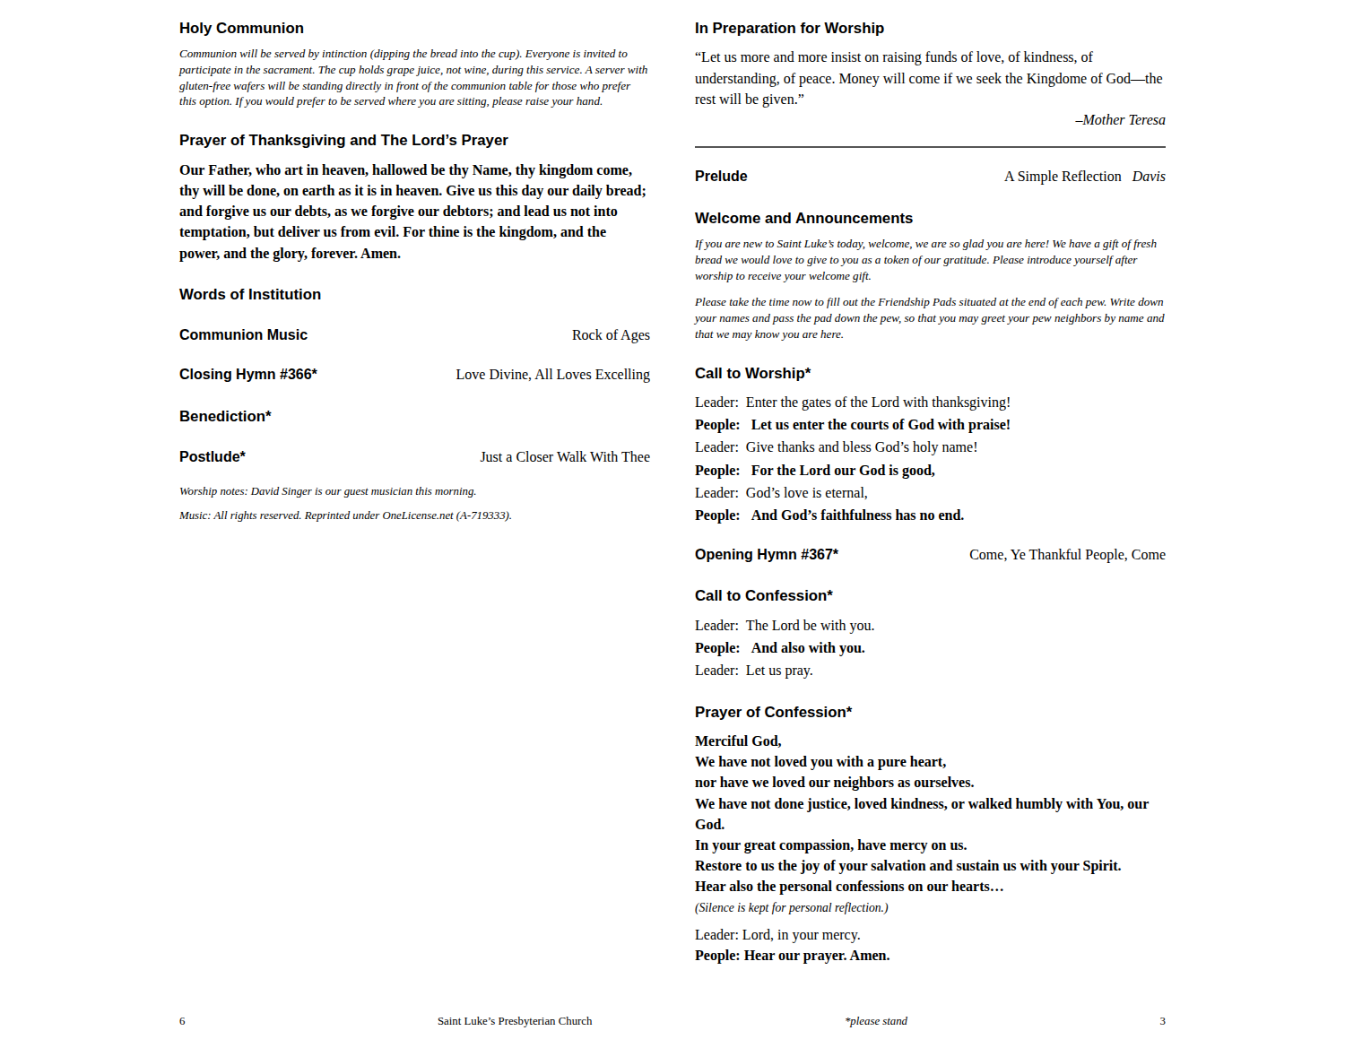Holy Communion
Communion will be served by intinction (dipping the bread into the cup). Everyone is invited to participate in the sacrament. The cup holds grape juice, not wine, during this service. A server with gluten-free wafers will be standing directly in front of the communion table for those who prefer this option. If you would prefer to be served where you are sitting, please raise your hand.
Prayer of Thanksgiving and The Lord’s Prayer
Our Father, who art in heaven, hallowed be thy Name, thy kingdom come, thy will be done, on earth as it is in heaven. Give us this day our daily bread; and forgive us our debts, as we forgive our debtors; and lead us not into temptation, but deliver us from evil. For thine is the kingdom, and the power, and the glory, forever. Amen.
Words of Institution
Communion Music Rock of Ages
Closing Hymn #366* Love Divine, All Loves Excelling
Benediction*
Postlude* Just a Closer Walk With Thee
Worship notes: David Singer is our guest musician this morning.
Music: All rights reserved. Reprinted under OneLicense.net (A-719333).
In Preparation for Worship
“Let us more and more insist on raising funds of love, of kindness, of understanding, of peace. Money will come if we seek the Kingdome of God—the rest will be given.” –Mother Teresa
Prelude A Simple Reflection Davis
Welcome and Announcements
If you are new to Saint Luke’s today, welcome, we are so glad you are here! We have a gift of fresh bread we would love to give to you as a token of our gratitude. Please introduce yourself after worship to receive your welcome gift.
Please take the time now to fill out the Friendship Pads situated at the end of each pew. Write down your names and pass the pad down the pew, so that you may greet your pew neighbors by name and that we may know you are here.
Call to Worship*
Leader: Enter the gates of the Lord with thanksgiving!
People: Let us enter the courts of God with praise!
Leader: Give thanks and bless God’s holy name!
People: For the Lord our God is good,
Leader: God’s love is eternal,
People: And God’s faithfulness has no end.
Opening Hymn #367* Come, Ye Thankful People, Come
Call to Confession*
Leader: The Lord be with you.
People: And also with you.
Leader: Let us pray.
Prayer of Confession*
Merciful God,
We have not loved you with a pure heart,
nor have we loved our neighbors as ourselves.
We have not done justice, loved kindness, or walked humbly with You, our God.
In your great compassion, have mercy on us.
Restore to us the joy of your salvation and sustain us with your Spirit.
Hear also the personal confessions on our hearts… (Silence is kept for personal reflection.)
Leader: Lord, in your mercy.
People: Hear our prayer. Amen.
6 Saint Luke’s Presbyterian Church *please stand 3